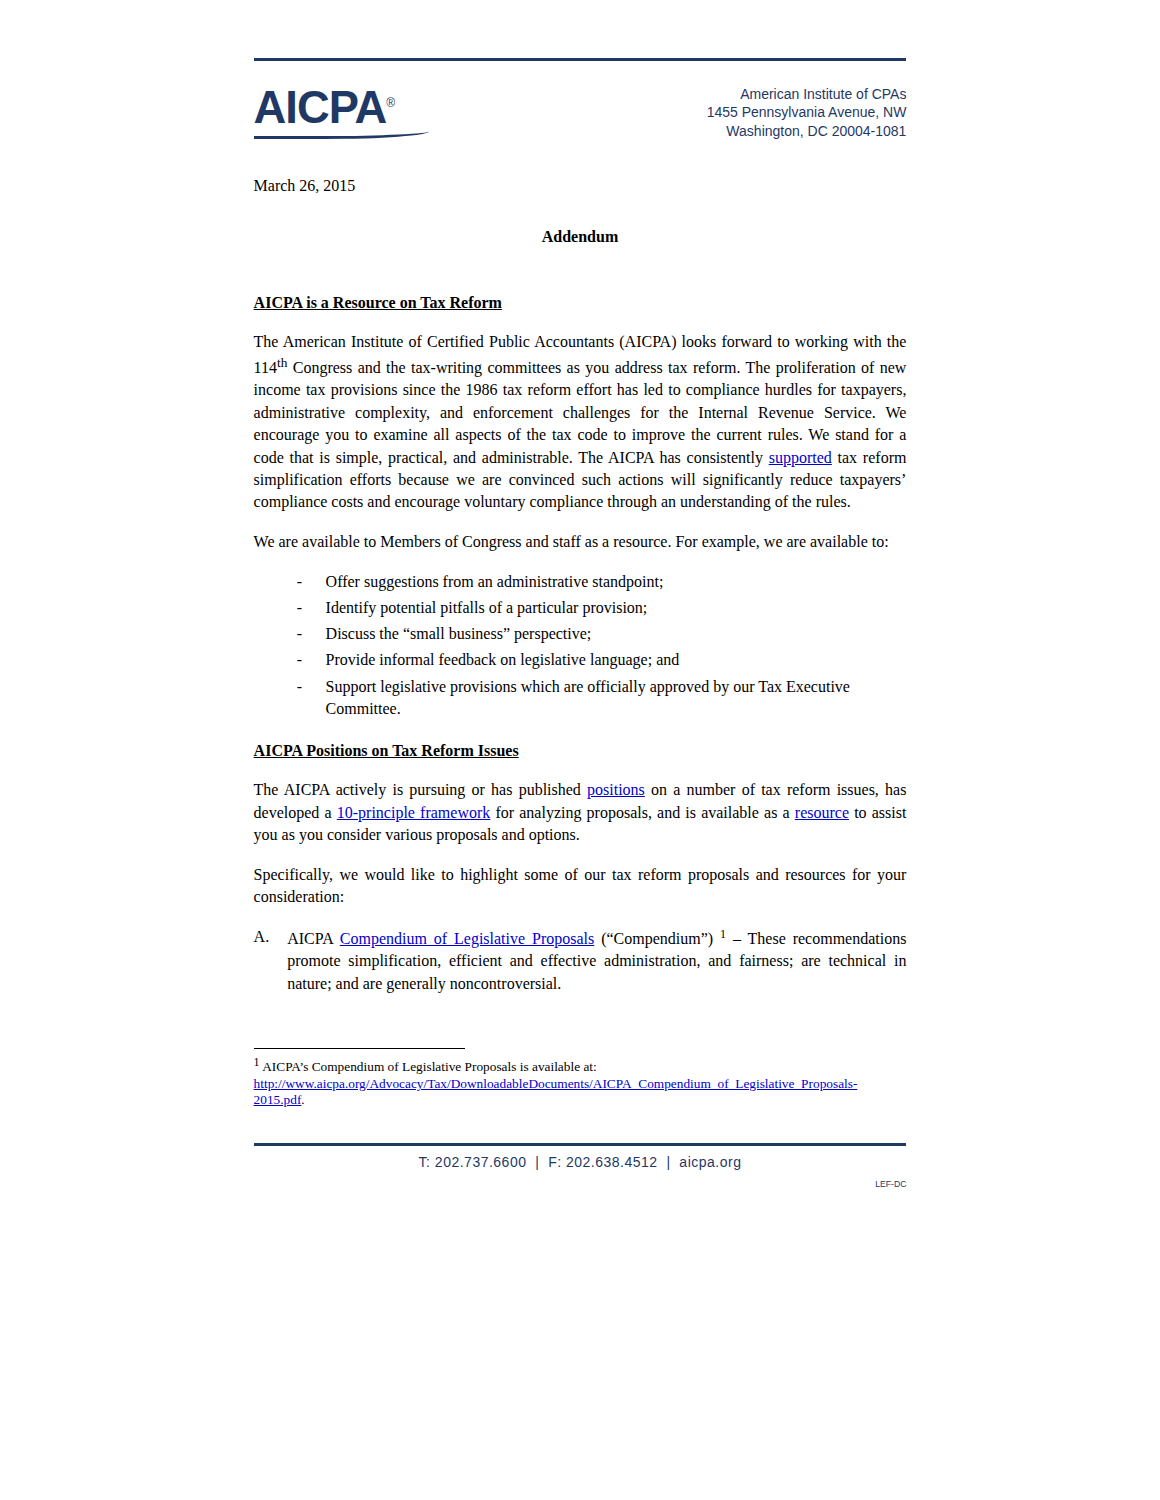AICPA®
American Institute of CPAs
1455 Pennsylvania Avenue, NW
Washington, DC 20004-1081
March 26, 2015
Addendum
AICPA is a Resource on Tax Reform
The American Institute of Certified Public Accountants (AICPA) looks forward to working with the 114th Congress and the tax-writing committees as you address tax reform. The proliferation of new income tax provisions since the 1986 tax reform effort has led to compliance hurdles for taxpayers, administrative complexity, and enforcement challenges for the Internal Revenue Service. We encourage you to examine all aspects of the tax code to improve the current rules. We stand for a code that is simple, practical, and administrable. The AICPA has consistently supported tax reform simplification efforts because we are convinced such actions will significantly reduce taxpayers’ compliance costs and encourage voluntary compliance through an understanding of the rules.
We are available to Members of Congress and staff as a resource. For example, we are available to:
Offer suggestions from an administrative standpoint;
Identify potential pitfalls of a particular provision;
Discuss the “small business” perspective;
Provide informal feedback on legislative language; and
Support legislative provisions which are officially approved by our Tax Executive Committee.
AICPA Positions on Tax Reform Issues
The AICPA actively is pursuing or has published positions on a number of tax reform issues, has developed a 10-principle framework for analyzing proposals, and is available as a resource to assist you as you consider various proposals and options.
Specifically, we would like to highlight some of our tax reform proposals and resources for your consideration:
AICPA Compendium of Legislative Proposals (“Compendium”) 1 – These recommendations promote simplification, efficient and effective administration, and fairness; are technical in nature; and are generally noncontroversial.
1 AICPA’s Compendium of Legislative Proposals is available at:
http://www.aicpa.org/Advocacy/Tax/DownloadableDocuments/AICPA_Compendium_of_Legislative_Proposals-2015.pdf.
T: 202.737.6600 | F: 202.638.4512 | aicpa.org
LEF-DC